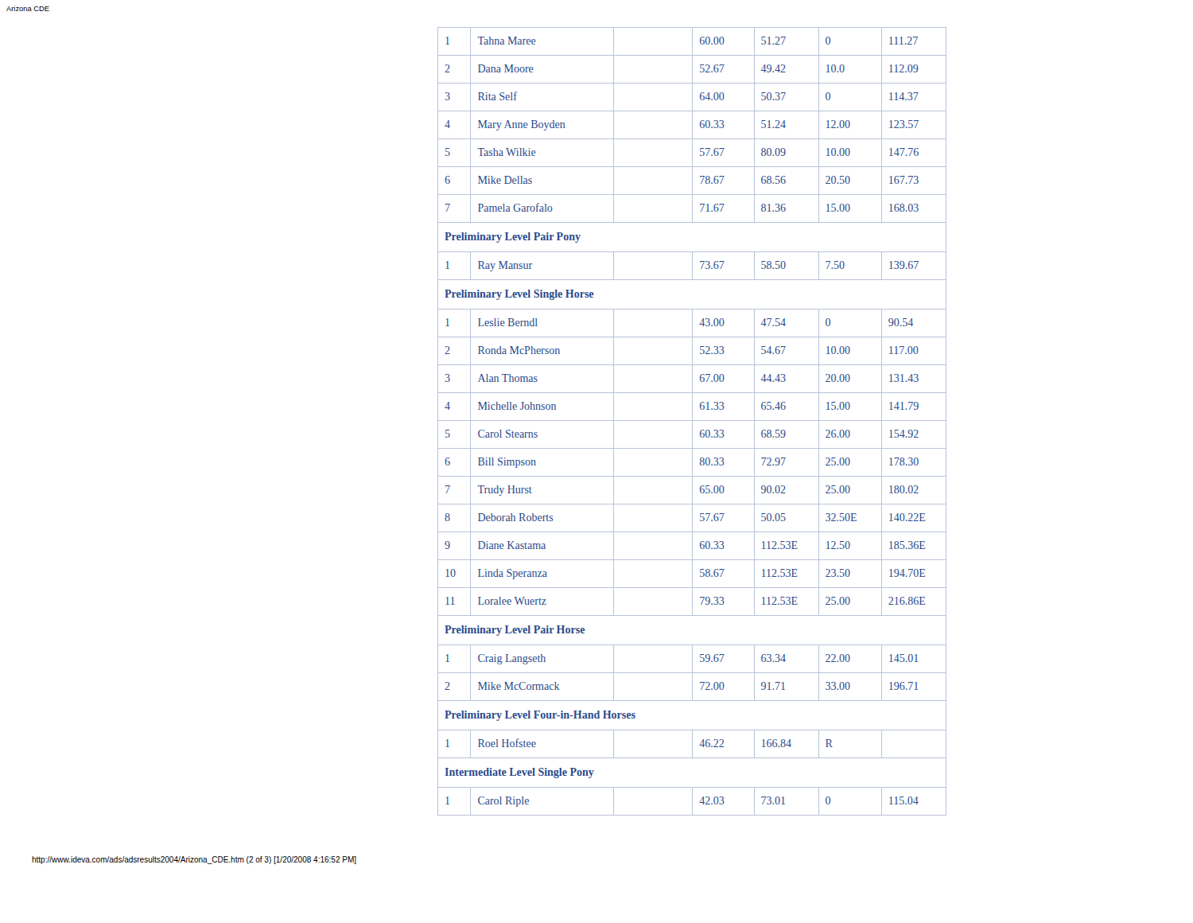Arizona CDE
| 1 | Tahna Maree | | 60.00 | 51.27 | 0 | 111.27 |
| 2 | Dana Moore | | 52.67 | 49.42 | 10.0 | 112.09 |
| 3 | Rita Self | | 64.00 | 50.37 | 0 | 114.37 |
| 4 | Mary Anne Boyden | | 60.33 | 51.24 | 12.00 | 123.57 |
| 5 | Tasha Wilkie | | 57.67 | 80.09 | 10.00 | 147.76 |
| 6 | Mike Dellas | | 78.67 | 68.56 | 20.50 | 167.73 |
| 7 | Pamela Garofalo | | 71.67 | 81.36 | 15.00 | 168.03 |
| Preliminary Level Pair Pony |
| 1 | Ray Mansur | | 73.67 | 58.50 | 7.50 | 139.67 |
| Preliminary Level Single Horse |
| 1 | Leslie Berndl | | 43.00 | 47.54 | 0 | 90.54 |
| 2 | Ronda McPherson | | 52.33 | 54.67 | 10.00 | 117.00 |
| 3 | Alan Thomas | | 67.00 | 44.43 | 20.00 | 131.43 |
| 4 | Michelle Johnson | | 61.33 | 65.46 | 15.00 | 141.79 |
| 5 | Carol Stearns | | 60.33 | 68.59 | 26.00 | 154.92 |
| 6 | Bill Simpson | | 80.33 | 72.97 | 25.00 | 178.30 |
| 7 | Trudy Hurst | | 65.00 | 90.02 | 25.00 | 180.02 |
| 8 | Deborah Roberts | | 57.67 | 50.05 | 32.50E | 140.22E |
| 9 | Diane Kastama | | 60.33 | 112.53E | 12.50 | 185.36E |
| 10 | Linda Speranza | | 58.67 | 112.53E | 23.50 | 194.70E |
| 11 | Loralee Wuertz | | 79.33 | 112.53E | 25.00 | 216.86E |
| Preliminary Level Pair Horse |
| 1 | Craig Langseth | | 59.67 | 63.34 | 22.00 | 145.01 |
| 2 | Mike McCormack | | 72.00 | 91.71 | 33.00 | 196.71 |
| Preliminary Level Four-in-Hand Horses |
| 1 | Roel Hofstee | | 46.22 | 166.84 | R | |
| Intermediate Level Single Pony |
| 1 | Carol Riple | | 42.03 | 73.01 | 0 | 115.04 |
http://www.ideva.com/ads/adsresults2004/Arizona_CDE.htm (2 of 3) [1/20/2008 4:16:52 PM]